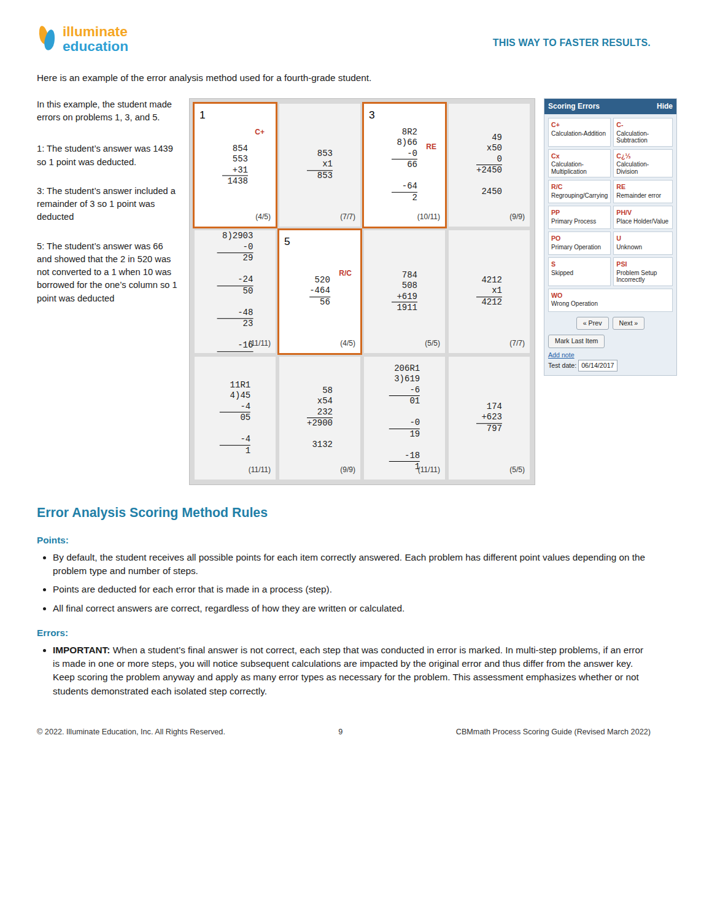illuminate
education
THIS WAY TO FASTER RESULTS.
Here is an example of the error analysis method used for a fourth-grade student.
In this example, the student made errors on problems 1, 3, and 5.
1: The student’s answer was 1439 so 1 point was deducted.
3: The student’s answer included a remainder of 3 so 1 point was deducted
5: The student’s answer was 66 and showed that the 2 in 520 was not converted to a 1 when 10 was borrowed for the one’s column so 1 point was deducted
1 C+ 854 553 +31 1438 (4/5)
853 x1 853 (7/7)
3 RE 8R2 8)66 -0 66 -64 2 (10/11)
49 x50 0 +2450 2450 (9/9)
362R7 8)2903 -0 29 -24 50 -48 23 -16 7 (11/11)
5 R/C 520 -464 56 (4/5)
784 508 +619 1911 (5/5)
4212 x1 4212 (7/7)
11R1 4)45 -4 05 -4 1 (11/11)
58 x54 232 +2900 3132 (9/9)
206R1 3)619 -6 01 -0 19 -18 1 (11/11)
174 +623 797 (5/5)
Scoring Errors Hide
C+Calculation-Addition
C-Calculation-Subtraction
Cx Calculation-Multiplication
C¿⅓ Calculation-Division
R/C Regrouping/Carrying
RE Remainder error
PP Primary Process
PH/V Place Holder/Value
PO Primary Operation
UUnknown
SSkipped
PSI Problem Setup Incorrectly
WO Wrong Operation
« Prev Next »
Mark Last Item
Add note
Test date: 06/14/2017
Error Analysis Scoring Method Rules
Points:
By default, the student receives all possible points for each item correctly answered. Each problem has different point values depending on the problem type and number of steps.
Points are deducted for each error that is made in a process (step).
All final correct answers are correct, regardless of how they are written or calculated.
Errors:
IMPORTANT: When a student’s final answer is not correct, each step that was conducted in error is marked. In multi-step problems, if an error is made in one or more steps, you will notice subsequent calculations are impacted by the original error and thus differ from the answer key. Keep scoring the problem anyway and apply as many error types as necessary for the problem. This assessment emphasizes whether or not students demonstrated each isolated step correctly.
© 2022. Illuminate Education, Inc. All Rights Reserved.
9
CBMmath Process Scoring Guide (Revised March 2022)